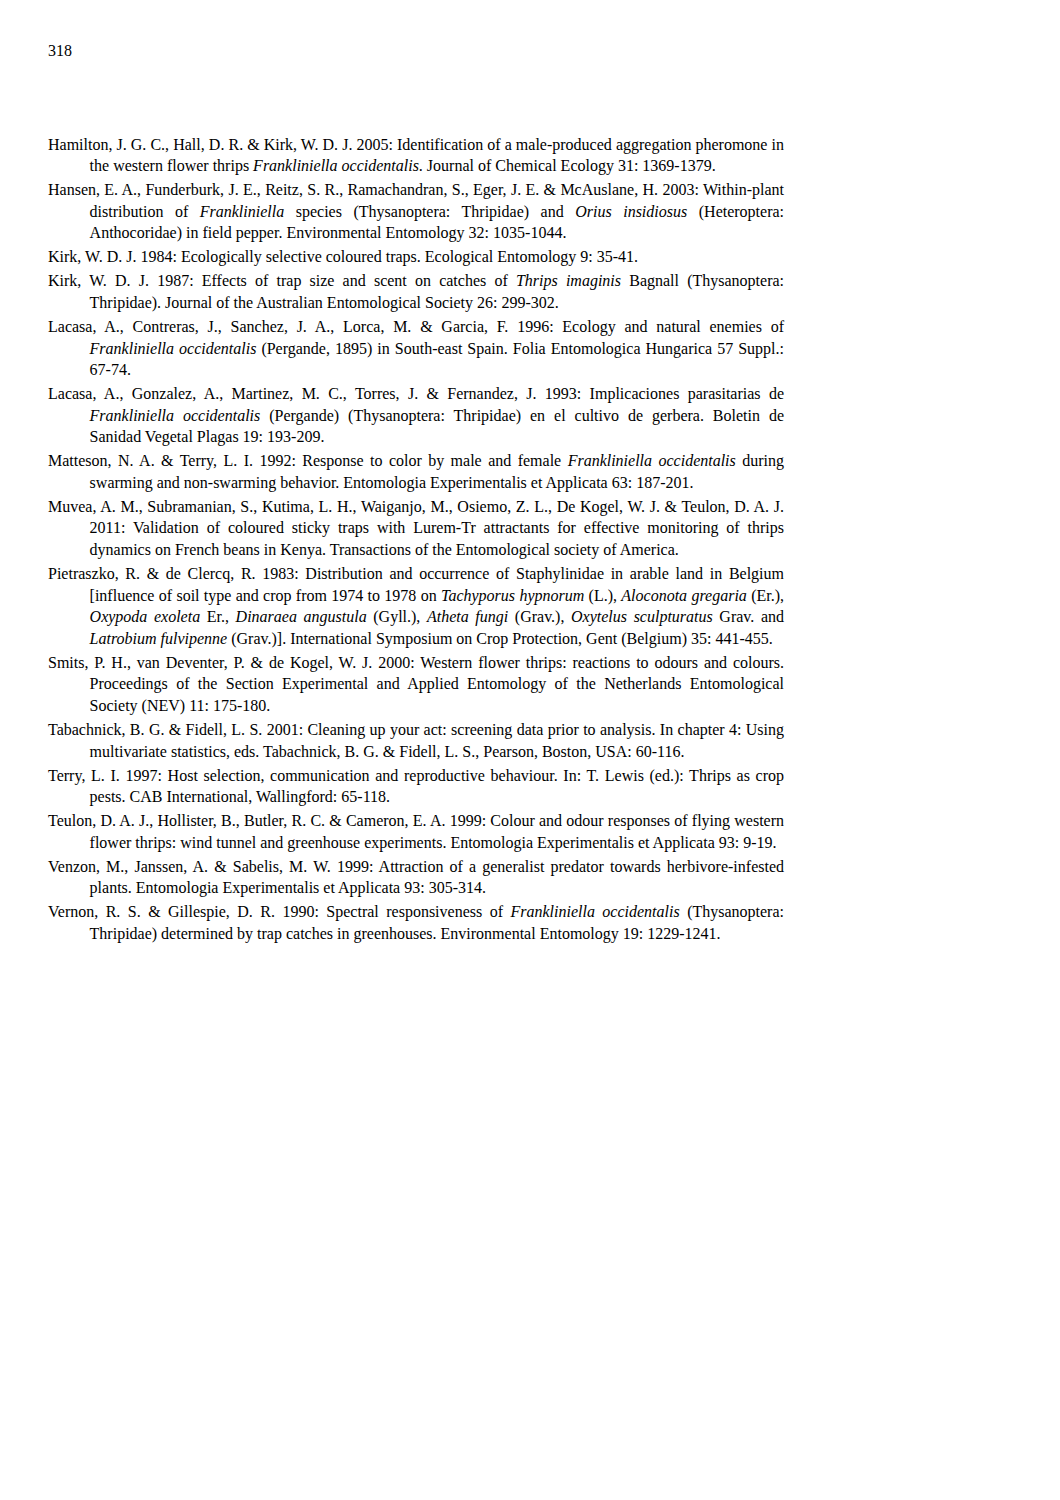318
Hamilton, J. G. C., Hall, D. R. & Kirk, W. D. J. 2005: Identification of a male-produced aggregation pheromone in the western flower thrips Frankliniella occidentalis. Journal of Chemical Ecology 31: 1369-1379.
Hansen, E. A., Funderburk, J. E., Reitz, S. R., Ramachandran, S., Eger, J. E. & McAuslane, H. 2003: Within-plant distribution of Frankliniella species (Thysanoptera: Thripidae) and Orius insidiosus (Heteroptera: Anthocoridae) in field pepper. Environmental Entomology 32: 1035-1044.
Kirk, W. D. J. 1984: Ecologically selective coloured traps. Ecological Entomology 9: 35-41.
Kirk, W. D. J. 1987: Effects of trap size and scent on catches of Thrips imaginis Bagnall (Thysanoptera: Thripidae). Journal of the Australian Entomological Society 26: 299-302.
Lacasa, A., Contreras, J., Sanchez, J. A., Lorca, M. & Garcia, F. 1996: Ecology and natural enemies of Frankliniella occidentalis (Pergande, 1895) in South-east Spain. Folia Entomologica Hungarica 57 Suppl.: 67-74.
Lacasa, A., Gonzalez, A., Martinez, M. C., Torres, J. & Fernandez, J. 1993: Implicaciones parasitarias de Frankliniella occidentalis (Pergande) (Thysanoptera: Thripidae) en el cultivo de gerbera. Boletin de Sanidad Vegetal Plagas 19: 193-209.
Matteson, N. A. & Terry, L. I. 1992: Response to color by male and female Frankliniella occidentalis during swarming and non-swarming behavior. Entomologia Experimentalis et Applicata 63: 187-201.
Muvea, A. M., Subramanian, S., Kutima, L. H., Waiganjo, M., Osiemo, Z. L., De Kogel, W. J. & Teulon, D. A. J. 2011: Validation of coloured sticky traps with Lurem-Tr attractants for effective monitoring of thrips dynamics on French beans in Kenya. Transactions of the Entomological society of America.
Pietraszko, R. & de Clercq, R. 1983: Distribution and occurrence of Staphylinidae in arable land in Belgium [influence of soil type and crop from 1974 to 1978 on Tachyporus hypnorum (L.), Aloconota gregaria (Er.), Oxypoda exoleta Er., Dinaraea angustula (Gyll.), Atheta fungi (Grav.), Oxytelus sculpturatus Grav. and Latrobium fulvipenne (Grav.)]. International Symposium on Crop Protection, Gent (Belgium) 35: 441-455.
Smits, P. H., van Deventer, P. & de Kogel, W. J. 2000: Western flower thrips: reactions to odours and colours. Proceedings of the Section Experimental and Applied Entomology of the Netherlands Entomological Society (NEV) 11: 175-180.
Tabachnick, B. G. & Fidell, L. S. 2001: Cleaning up your act: screening data prior to analysis. In chapter 4: Using multivariate statistics, eds. Tabachnick, B. G. & Fidell, L. S., Pearson, Boston, USA: 60-116.
Terry, L. I. 1997: Host selection, communication and reproductive behaviour. In: T. Lewis (ed.): Thrips as crop pests. CAB International, Wallingford: 65-118.
Teulon, D. A. J., Hollister, B., Butler, R. C. & Cameron, E. A. 1999: Colour and odour responses of flying western flower thrips: wind tunnel and greenhouse experiments. Entomologia Experimentalis et Applicata 93: 9-19.
Venzon, M., Janssen, A. & Sabelis, M. W. 1999: Attraction of a generalist predator towards herbivore-infested plants. Entomologia Experimentalis et Applicata 93: 305-314.
Vernon, R. S. & Gillespie, D. R. 1990: Spectral responsiveness of Frankliniella occidentalis (Thysanoptera: Thripidae) determined by trap catches in greenhouses. Environmental Entomology 19: 1229-1241.